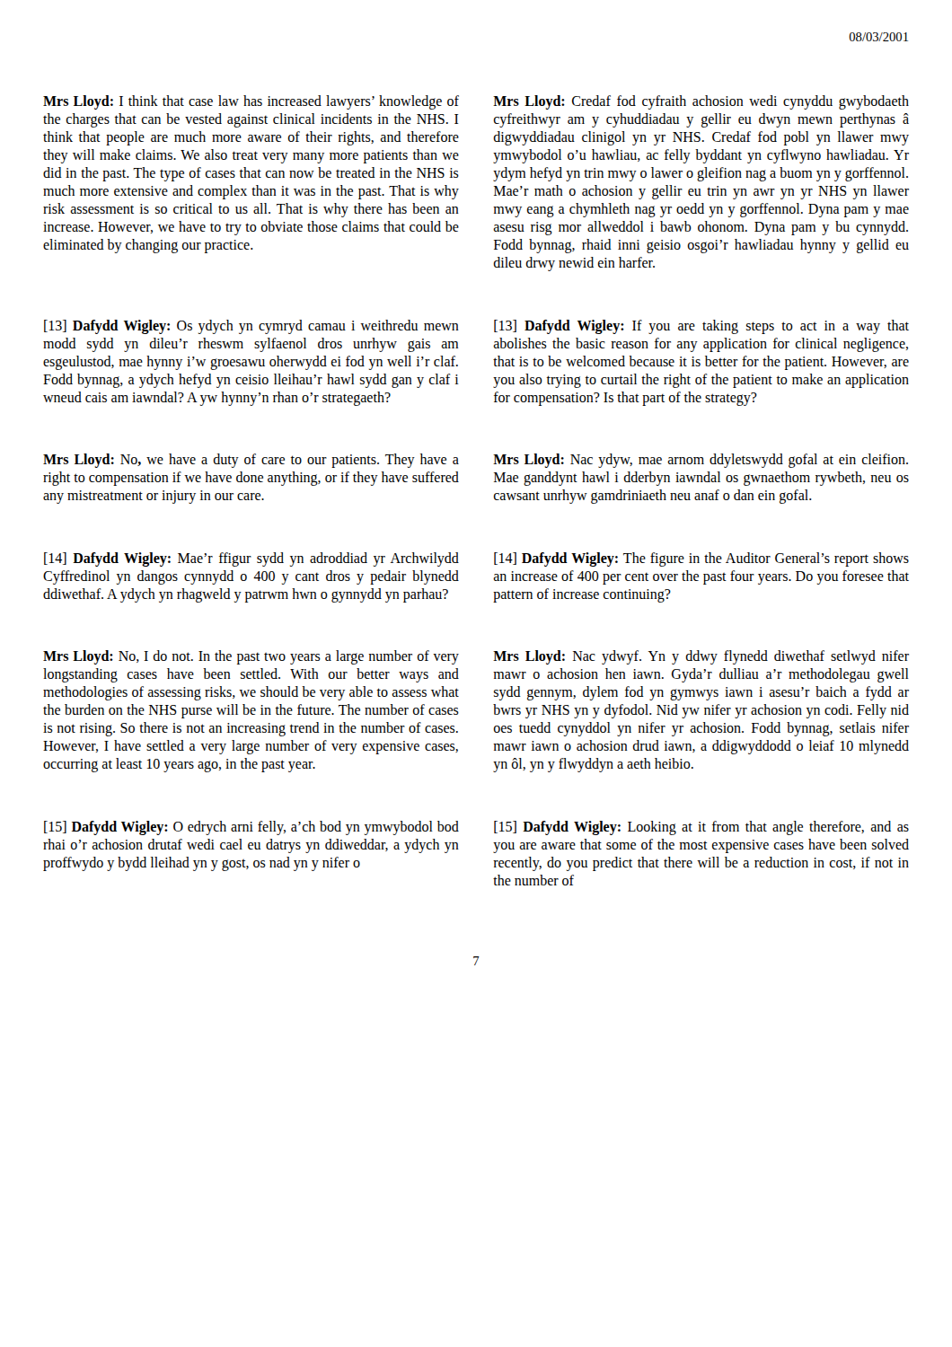08/03/2001
| Mrs Lloyd: I think that case law has increased lawyers’ knowledge of the charges that can be vested against clinical incidents in the NHS. I think that people are much more aware of their rights, and therefore they will make claims. We also treat very many more patients than we did in the past. The type of cases that can now be treated in the NHS is much more extensive and complex than it was in the past. That is why risk assessment is so critical to us all. That is why there has been an increase. However, we have to try to obviate those claims that could be eliminated by changing our practice. | Mrs Lloyd: Credaf fod cyfraith achosion wedi cynyddu gwybodaeth cyfreithwyr am y cyhuddiadau y gellir eu dwyn mewn perthynas â digwyddiadau clinigol yn yr NHS. Credaf fod pobl yn llawer mwy ymwybodol o’u hawliau, ac felly byddant yn cyflwyno hawliadau. Yr ydym hefyd yn trin mwy o lawer o gleifion nag a buom yn y gorffennol. Mae’r math o achosion y gellir eu trin yn awr yn yr NHS yn llawer mwy eang a chymhleth nag yr oedd yn y gorffennol. Dyna pam y mae asesu risg mor allweddol i bawb ohonom. Dyna pam y bu cynnydd. Fodd bynnag, rhaid inni geisio osgoi’r hawliadau hynny y gellid eu dileu drwy newid ein harfer. |
| [13] Dafydd Wigley: Os ydych yn cymryd camau i weithredu mewn modd sydd yn dileu’r rheswm sylfaenol dros unrhyw gais am esgeulustod, mae hynny i’w groesawu oherwydd ei fod yn well i’r claf. Fodd bynnag, a ydych hefyd yn ceisio lleihau’r hawl sydd gan y claf i wneud cais am iawndal? A yw hynny’n rhan o’r strategaeth? | [13] Dafydd Wigley: If you are taking steps to act in a way that abolishes the basic reason for any application for clinical negligence, that is to be welcomed because it is better for the patient. However, are you also trying to curtail the right of the patient to make an application for compensation? Is that part of the strategy? |
| Mrs Lloyd: No , we have a duty of care to our patients. They have a right to compensation if we have done anything, or if they have suffered any mistreatment or injury in our care. | Mrs Lloyd: Nac ydyw, mae arnom ddyletswydd gofal at ein cleifion. Mae ganddynt hawl i dderbyn iawndal os gwnaethom rywbeth, neu os cawsant unrhyw gamdriniaeth neu anaf o dan ein gofal. |
| [14] Dafydd Wigley: Mae’r ffigur sydd yn adroddiad yr Archwilydd Cyffredinol yn dangos cynnydd o 400 y cant dros y pedair blynedd ddiwethaf. A ydych yn rhagweld y patrwm hwn o gynnydd yn parhau? | [14] Dafydd Wigley: The figure in the Auditor General’s report shows an increase of 400 per cent over the past four years. Do you foresee that pattern of increase continuing? |
| Mrs Lloyd: No, I do not. In the past two years a large number of very longstanding cases have been settled. With our better ways and methodologies of assessing risks, we should be very able to assess what the burden on the NHS purse will be in the future. The number of cases is not rising. So there is not an increasing trend in the number of cases. However, I have settled a very large number of very expensive cases, occurring at least 10 years ago, in the past year. | Mrs Lloyd: Nac ydwyf. Yn y ddwy flynedd diwethaf setlwyd nifer mawr o achosion hen iawn. Gyda’r dulliau a’r methodolegau gwell sydd gennym, dylem fod yn gymwys iawn i asesu’r baich a fydd ar bwrs yr NHS yn y dyfodol. Nid yw nifer yr achosion yn codi. Felly nid oes tuedd cynyddol yn nifer yr achosion. Fodd bynnag, setlais nifer mawr iawn o achosion drud iawn, a ddigwyddodd o leiaf 10 mlynedd yn ôl, yn y flwyddyn a aeth heibio. |
| [15] Dafydd Wigley: O edrych arni felly, a’ch bod yn ymwybodol bod rhai o’r achosion drutaf wedi cael eu datrys yn ddiweddar, a ydych yn proffwydo y bydd lleihad yn y gost, os nad yn y nifer o | [15] Dafydd Wigley: Looking at it from that angle therefore, and as you are aware that some of the most expensive cases have been solved recently, do you predict that there will be a reduction in cost, if not in the number of |
7